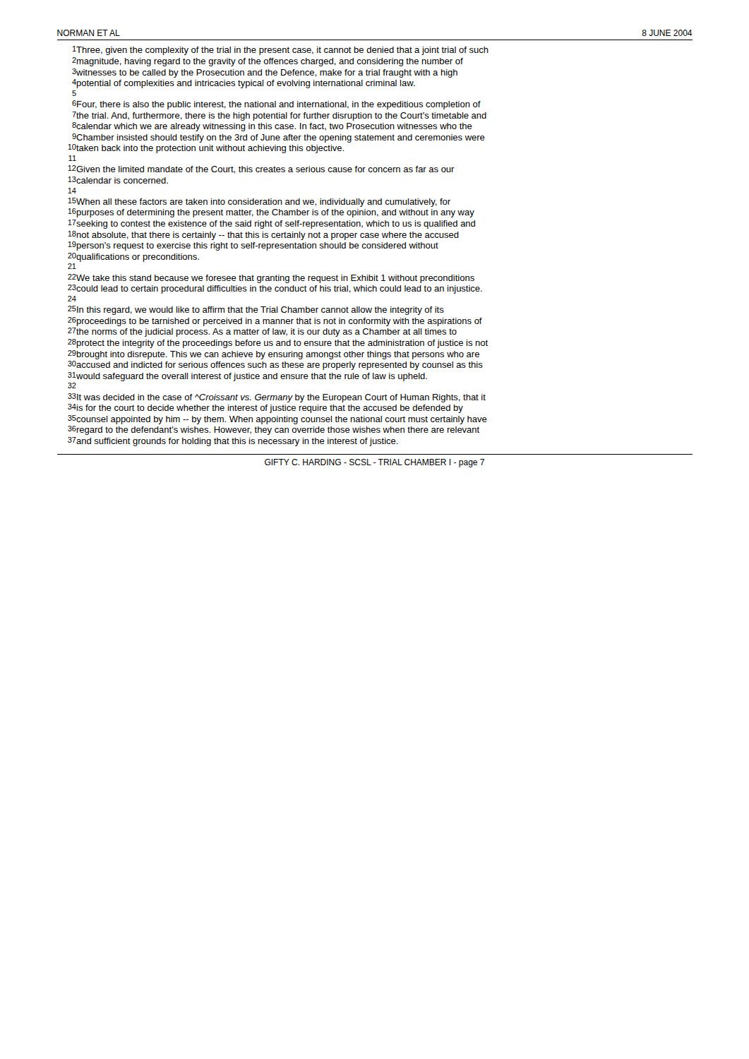NORMAN ET AL 8 JUNE 2004
| 1 | Three, given the complexity of the trial in the present case, it cannot be denied that a joint trial of such |
| 2 | magnitude, having regard to the gravity of the offences charged, and considering the number of |
| 3 | witnesses to be called by the Prosecution and the Defence, make for a trial fraught with a high |
| 4 | potential of complexities and intricacies typical of evolving international criminal law. |
| 5 | |
| 6 | Four, there is also the public interest, the national and international, in the expeditious completion of |
| 7 | the trial. And, furthermore, there is the high potential for further disruption to the Court's timetable and |
| 8 | calendar which we are already witnessing in this case. In fact, two Prosecution witnesses who the |
| 9 | Chamber insisted should testify on the 3rd of June after the opening statement and ceremonies were |
| 10 | taken back into the protection unit without achieving this objective. |
| 11 | |
| 12 | Given the limited mandate of the Court, this creates a serious cause for concern as far as our |
| 13 | calendar is concerned. |
| 14 | |
| 15 | When all these factors are taken into consideration and we, individually and cumulatively, for |
| 16 | purposes of determining the present matter, the Chamber is of the opinion, and without in any way |
| 17 | seeking to contest the existence of the said right of self-representation, which to us is qualified and |
| 18 | not absolute, that there is certainly -- that this is certainly not a proper case where the accused |
| 19 | person's request to exercise this right to self-representation should be considered without |
| 20 | qualifications or preconditions. |
| 21 | |
| 22 | We take this stand because we foresee that granting the request in Exhibit 1 without preconditions |
| 23 | could lead to certain procedural difficulties in the conduct of his trial, which could lead to an injustice. |
| 24 | |
| 25 | In this regard, we would like to affirm that the Trial Chamber cannot allow the integrity of its |
| 26 | proceedings to be tarnished or perceived in a manner that is not in conformity with the aspirations of |
| 27 | the norms of the judicial process. As a matter of law, it is our duty as a Chamber at all times to |
| 28 | protect the integrity of the proceedings before us and to ensure that the administration of justice is not |
| 29 | brought into disrepute. This we can achieve by ensuring amongst other things that persons who are |
| 30 | accused and indicted for serious offences such as these are properly represented by counsel as this |
| 31 | would safeguard the overall interest of justice and ensure that the rule of law is upheld. |
| 32 | |
| 33 | It was decided in the case of ^Croissant vs. Germany by the European Court of Human Rights, that it |
| 34 | is for the court to decide whether the interest of justice require that the accused be defended by |
| 35 | counsel appointed by him -- by them. When appointing counsel the national court must certainly have |
| 36 | regard to the defendant's wishes. However, they can override those wishes when there are relevant |
| 37 | and sufficient grounds for holding that this is necessary in the interest of justice. |
GIFTY C. HARDING - SCSL - TRIAL CHAMBER I - page 7